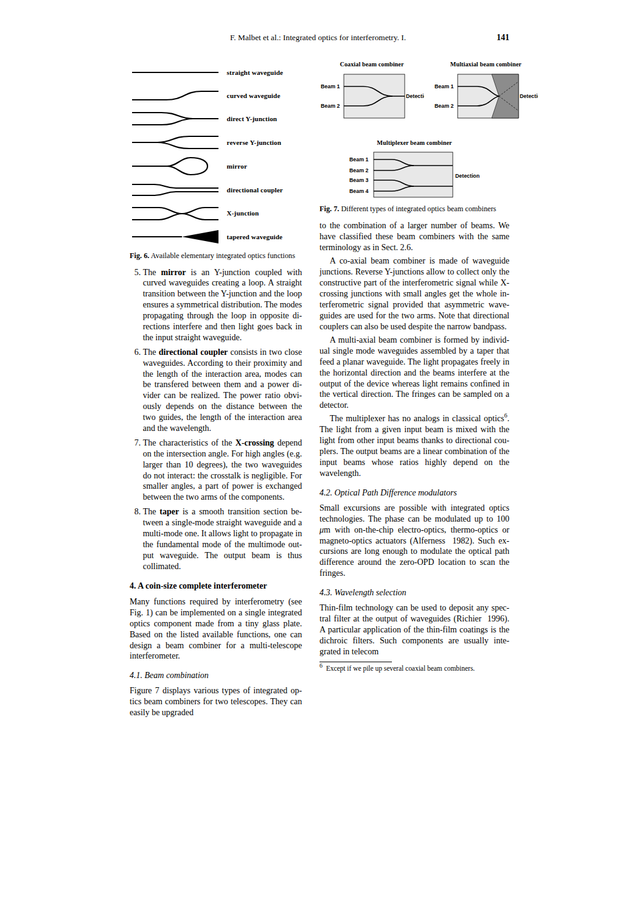F. Malbet et al.: Integrated optics for interferometry. I.
141
| | straight waveguide |
| | curved waveguide |
| | direct Y-junction |
| | reverse Y-junction |
| | mirror |
| | directional coupler |
| | X-junction |
| | tapered waveguide |
Fig. 6. Available elementary integrated optics functions
The mirror is an Y-junction coupled with curved waveguides creating a loop. A straight transition between the Y-junction and the loop ensures a symmetrical distribution. The modes propagating through the loop in opposite directions interfere and then light goes back in the input straight waveguide.
The directional coupler consists in two close waveguides. According to their proximity and the length of the interaction area, modes can be transfered between them and a power divider can be realized. The power ratio obviously depends on the distance between the two guides, the length of the interaction area and the wavelength.
The characteristics of the X-crossing depend on the intersection angle. For high angles (e.g. larger than 10 degrees), the two waveguides do not interact: the crosstalk is negligible. For smaller angles, a part of power is exchanged between the two arms of the components.
The taper is a smooth transition section between a single-mode straight waveguide and a multi-mode one. It allows light to propagate in the fundamental mode of the multimode output waveguide. The output beam is thus collimated.
4. A coin-size complete interferometer
Many functions required by interferometry (see Fig. 1) can be implemented on a single integrated optics component made from a tiny glass plate. Based on the listed available functions, one can design a beam combiner for a multi-telescope interferometer.
4.1. Beam combination
Figure 7 displays various types of integrated optics beam combiners for two telescopes. They can easily be upgraded
Coaxial beam combiner
Beam 1 Beam 2 Detection
Multiaxial beam combiner
Beam 1 Beam 2 Detection
Multiplexer beam combiner
Beam 1 Beam 2 Beam 3 Beam 4 Detection
Fig. 7. Different types of integrated optics beam combiners
to the combination of a larger number of beams. We have classified these beam combiners with the same terminology as in Sect. 2.6.
A co-axial beam combiner is made of waveguide junctions. Reverse Y-junctions allow to collect only the constructive part of the interferometric signal while X-crossing junctions with small angles get the whole interferometric signal provided that asymmetric waveguides are used for the two arms. Note that directional couplers can also be used despite the narrow bandpass.
A multi-axial beam combiner is formed by individual single mode waveguides assembled by a taper that feed a planar waveguide. The light propagates freely in the horizontal direction and the beams interfere at the output of the device whereas light remains confined in the vertical direction. The fringes can be sampled on a detector.
The multiplexer has no analogs in classical optics6. The light from a given input beam is mixed with the light from other input beams thanks to directional couplers. The output beams are a linear combination of the input beams whose ratios highly depend on the wavelength.
4.2. Optical Path Difference modulators
Small excursions are possible with integrated optics technologies. The phase can be modulated up to 100 μm with on-the-chip electro-optics, thermo-optics or magneto-optics actuators (Alferness 1982). Such excursions are long enough to modulate the optical path difference around the zero-OPD location to scan the fringes.
4.3. Wavelength selection
Thin-film technology can be used to deposit any spectral filter at the output of waveguides (Richier 1996). A particular application of the thin-film coatings is the dichroic filters. Such components are usually integrated in telecom
6 Except if we pile up several coaxial beam combiners.